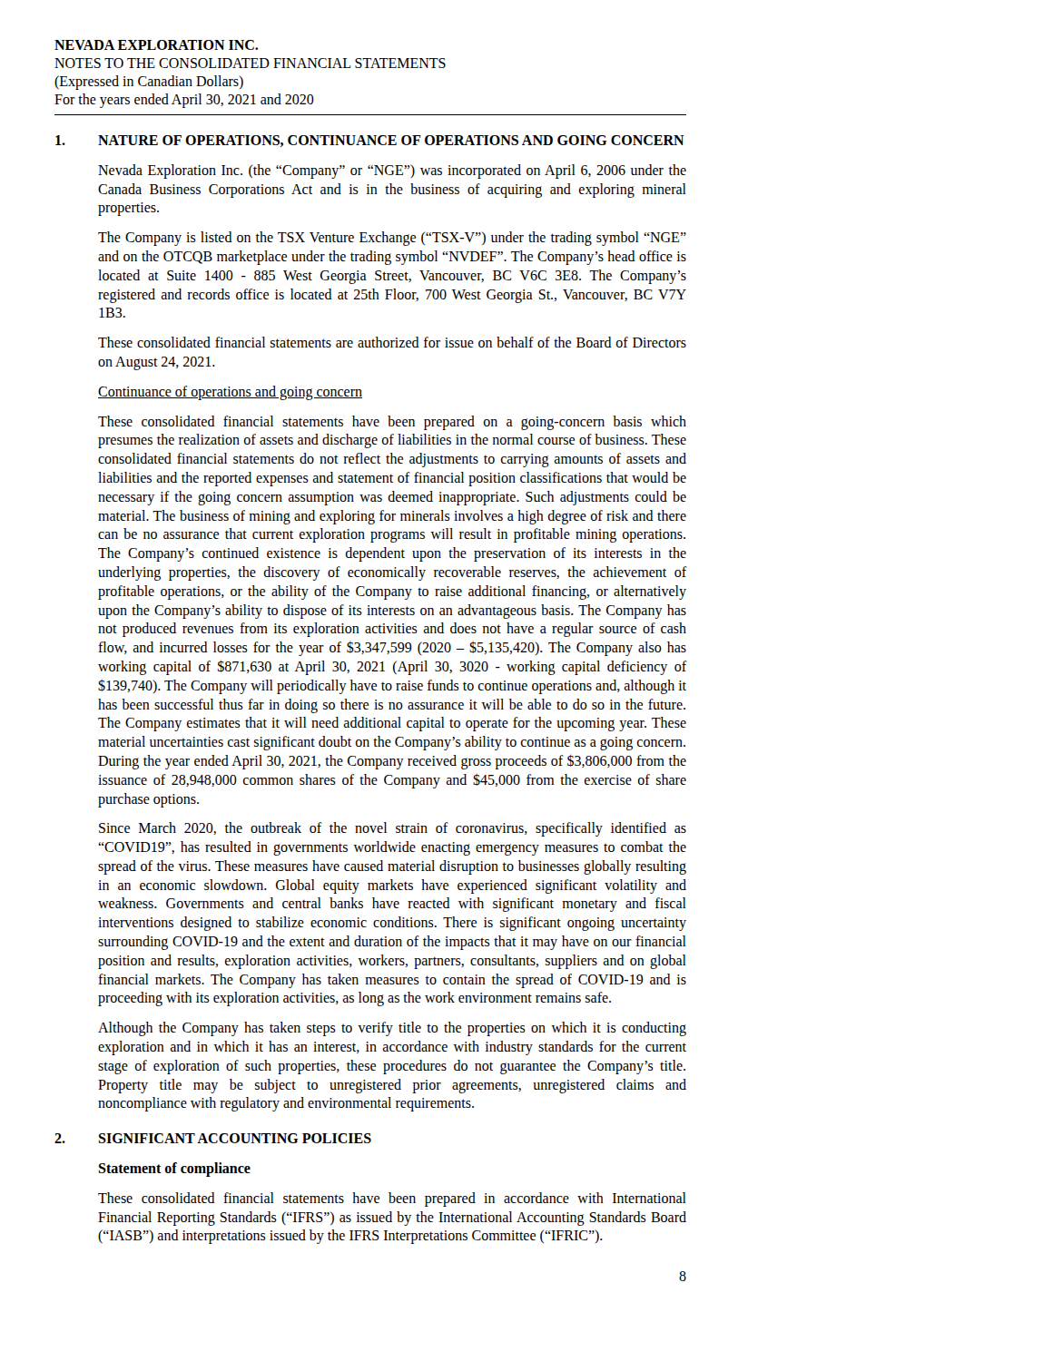Nevada Exploration Inc.
Notes to the Consolidated Financial Statements
(Expressed in Canadian Dollars)
For the years ended April 30, 2021 and 2020
1. Nature of Operations, Continuance of Operations and Going Concern
Nevada Exploration Inc. (the “Company” or “NGE”) was incorporated on April 6, 2006 under the Canada Business Corporations Act and is in the business of acquiring and exploring mineral properties.
The Company is listed on the TSX Venture Exchange (“TSX-V”) under the trading symbol “NGE” and on the OTCQB marketplace under the trading symbol “NVDEF”. The Company’s head office is located at Suite 1400 - 885 West Georgia Street, Vancouver, BC V6C 3E8. The Company’s registered and records office is located at 25th Floor, 700 West Georgia St., Vancouver, BC V7Y 1B3.
These consolidated financial statements are authorized for issue on behalf of the Board of Directors on August 24, 2021.
Continuance of operations and going concern
These consolidated financial statements have been prepared on a going-concern basis which presumes the realization of assets and discharge of liabilities in the normal course of business. These consolidated financial statements do not reflect the adjustments to carrying amounts of assets and liabilities and the reported expenses and statement of financial position classifications that would be necessary if the going concern assumption was deemed inappropriate. Such adjustments could be material. The business of mining and exploring for minerals involves a high degree of risk and there can be no assurance that current exploration programs will result in profitable mining operations. The Company’s continued existence is dependent upon the preservation of its interests in the underlying properties, the discovery of economically recoverable reserves, the achievement of profitable operations, or the ability of the Company to raise additional financing, or alternatively upon the Company’s ability to dispose of its interests on an advantageous basis. The Company has not produced revenues from its exploration activities and does not have a regular source of cash flow, and incurred losses for the year of $3,347,599 (2020 – $5,135,420). The Company also has working capital of $871,630 at April 30, 2021 (April 30, 3020 - working capital deficiency of $139,740). The Company will periodically have to raise funds to continue operations and, although it has been successful thus far in doing so there is no assurance it will be able to do so in the future. The Company estimates that it will need additional capital to operate for the upcoming year. These material uncertainties cast significant doubt on the Company’s ability to continue as a going concern. During the year ended April 30, 2021, the Company received gross proceeds of $3,806,000 from the issuance of 28,948,000 common shares of the Company and $45,000 from the exercise of share purchase options.
Since March 2020, the outbreak of the novel strain of coronavirus, specifically identified as “COVID19”, has resulted in governments worldwide enacting emergency measures to combat the spread of the virus. These measures have caused material disruption to businesses globally resulting in an economic slowdown. Global equity markets have experienced significant volatility and weakness. Governments and central banks have reacted with significant monetary and fiscal interventions designed to stabilize economic conditions. There is significant ongoing uncertainty surrounding COVID-19 and the extent and duration of the impacts that it may have on our financial position and results, exploration activities, workers, partners, consultants, suppliers and on global financial markets. The Company has taken measures to contain the spread of COVID-19 and is proceeding with its exploration activities, as long as the work environment remains safe.
Although the Company has taken steps to verify title to the properties on which it is conducting exploration and in which it has an interest, in accordance with industry standards for the current stage of exploration of such properties, these procedures do not guarantee the Company’s title. Property title may be subject to unregistered prior agreements, unregistered claims and noncompliance with regulatory and environmental requirements.
2. Significant Accounting Policies
Statement of compliance
These consolidated financial statements have been prepared in accordance with International Financial Reporting Standards (“IFRS”) as issued by the International Accounting Standards Board (“IASB”) and interpretations issued by the IFRS Interpretations Committee (“IFRIC”).
8